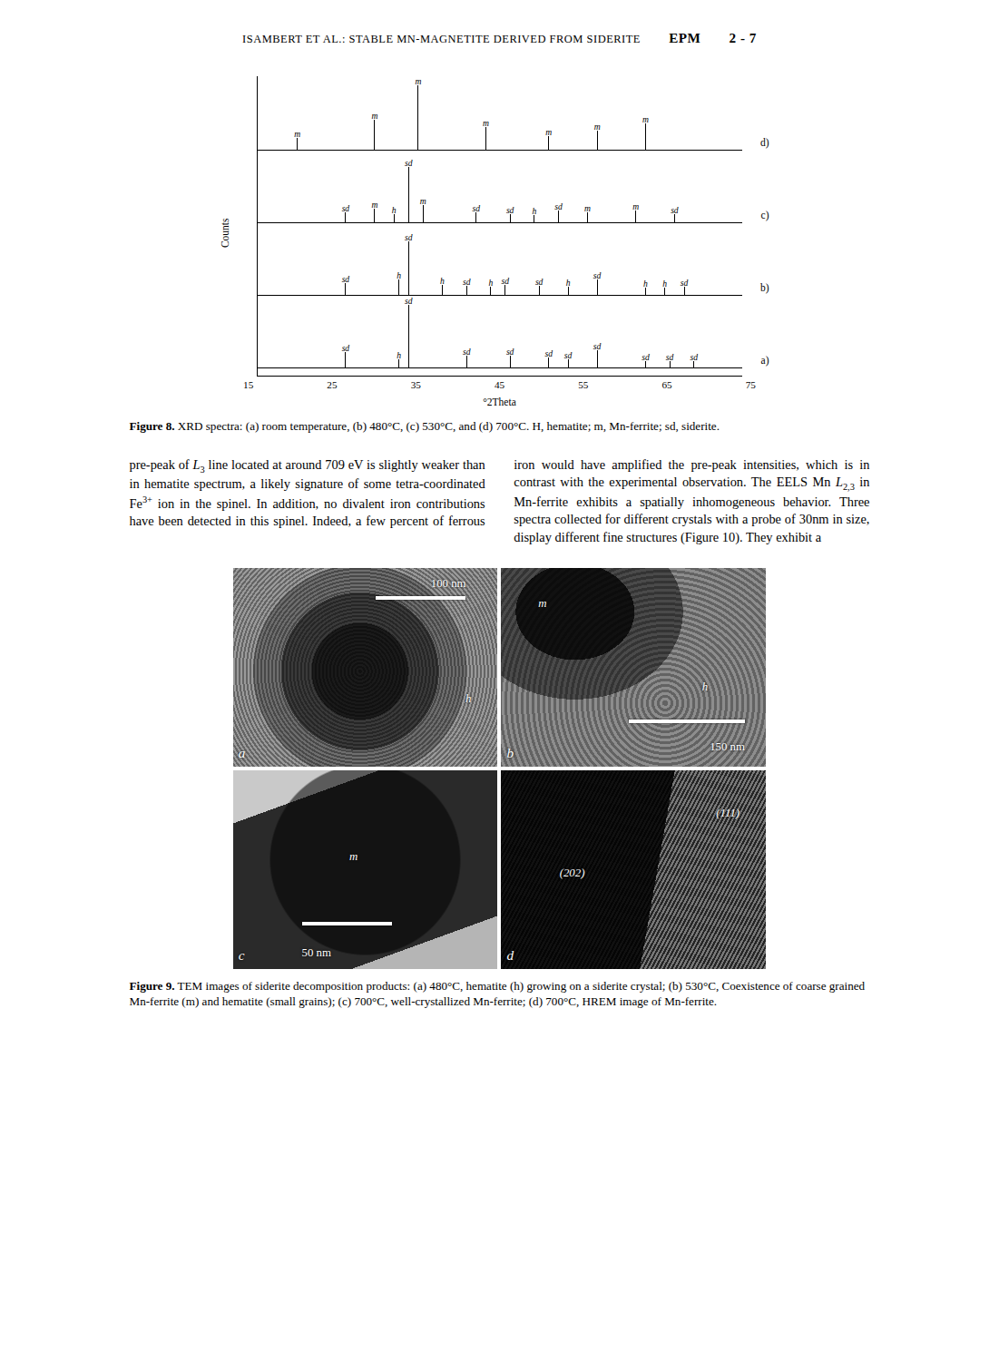Isambert et al.: Stable Mn-Magnetite Derived From Siderite EPM 2 - 7
Counts d)
m
m
m
m
m
m
m
c)
sd
m
h
sd
m
sd
sd
h
sd
m
m
sd
b)
sd
sd
h
h
sd
h
sd
sd
h
sd
h
h
sd
a)
sd
sd
h
sd
sd
sd
sd
sd
sd
sd
sd
15253545556575
°2Theta
Figure 8. XRD spectra: (a) room temperature, (b) 480°C, (c) 530°C, and (d) 700°C. H, hematite; m, Mn-ferrite; sd, siderite.
pre-peak of L3 line located at around 709 eV is slightly weaker than in hematite spectrum, a likely signature of some tetra-coordinated Fe3+ ion in the spinel. In addition, no divalent iron contributions have been detected in this spinel. Indeed, a few percent of ferrous iron would have amplified the pre-peak intensities, which is in contrast with the experimental observation. The EELS Mn L2,3 in Mn-ferrite exhibits a spatially inhomogeneous behavior. Three spectra collected for different crystals with a probe of 30nm in size, display different fine structures (Figure 10). They exhibit a
h 100 nm a
m h 150 nm b
m 50 nm c
(111) (202) d
Figure 9. TEM images of siderite decomposition products: (a) 480°C, hematite (h) growing on a siderite crystal; (b) 530°C, Coexistence of coarse grained Mn-ferrite (m) and hematite (small grains); (c) 700°C, well-crystallized Mn-ferrite; (d) 700°C, HREM image of Mn-ferrite.